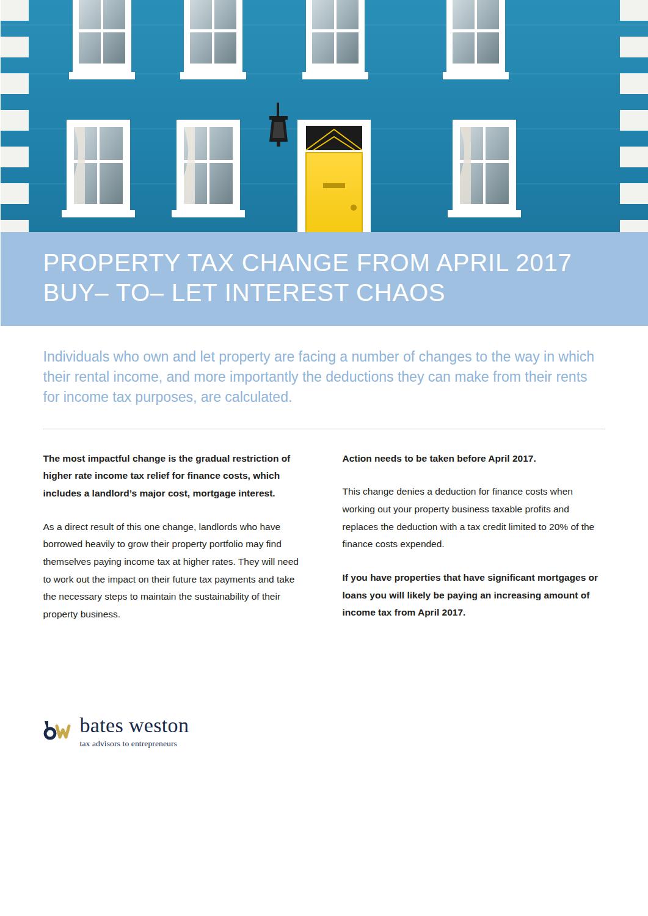Property tax change from April 2017
Buy– to– let interest chaos
Individuals who own and let property are facing a number of changes to the way in which their rental income, and more importantly the deductions they can make from their rents for income tax purposes, are calculated.
The most impactful change is the gradual restriction of higher rate income tax relief for finance costs, which includes a landlord’s major cost, mortgage interest.
As a direct result of this one change, landlords who have borrowed heavily to grow their property portfolio may find themselves paying income tax at higher rates. They will need to work out the impact on their future tax payments and take the necessary steps to maintain the sustainability of their property business.
Action needs to be taken before April 2017.
This change denies a deduction for finance costs when working out your property business taxable profits and replaces the deduction with a tax credit limited to 20% of the finance costs expended.
If you have properties that have significant mortgages or loans you will likely be paying an increasing amount of income tax from April 2017.
bates weston tax advisors to entrepreneurs